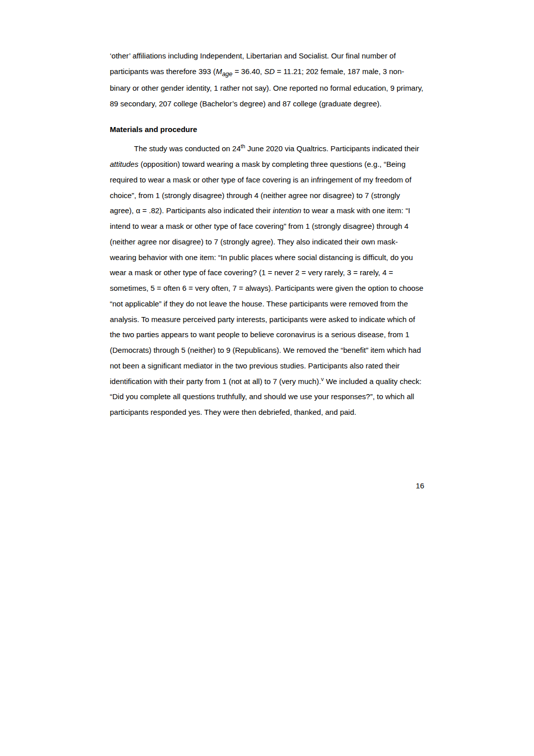‘other’ affiliations including Independent, Libertarian and Socialist. Our final number of participants was therefore 393 (Mage = 36.40, SD = 11.21; 202 female, 187 male, 3 non-binary or other gender identity, 1 rather not say). One reported no formal education, 9 primary, 89 secondary, 207 college (Bachelor’s degree) and 87 college (graduate degree).
Materials and procedure
The study was conducted on 24th June 2020 via Qualtrics. Participants indicated their attitudes (opposition) toward wearing a mask by completing three questions (e.g., “Being required to wear a mask or other type of face covering is an infringement of my freedom of choice”, from 1 (strongly disagree) through 4 (neither agree nor disagree) to 7 (strongly agree), α = .82). Participants also indicated their intention to wear a mask with one item: “I intend to wear a mask or other type of face covering” from 1 (strongly disagree) through 4 (neither agree nor disagree) to 7 (strongly agree). They also indicated their own mask-wearing behavior with one item: “In public places where social distancing is difficult, do you wear a mask or other type of face covering? (1 = never 2 = very rarely, 3 = rarely, 4 = sometimes, 5 = often 6 = very often, 7 = always). Participants were given the option to choose “not applicable” if they do not leave the house. These participants were removed from the analysis. To measure perceived party interests, participants were asked to indicate which of the two parties appears to want people to believe coronavirus is a serious disease, from 1 (Democrats) through 5 (neither) to 9 (Republicans). We removed the “benefit” item which had not been a significant mediator in the two previous studies. Participants also rated their identification with their party from 1 (not at all) to 7 (very much).v We included a quality check: “Did you complete all questions truthfully, and should we use your responses?”, to which all participants responded yes. They were then debriefed, thanked, and paid.
16